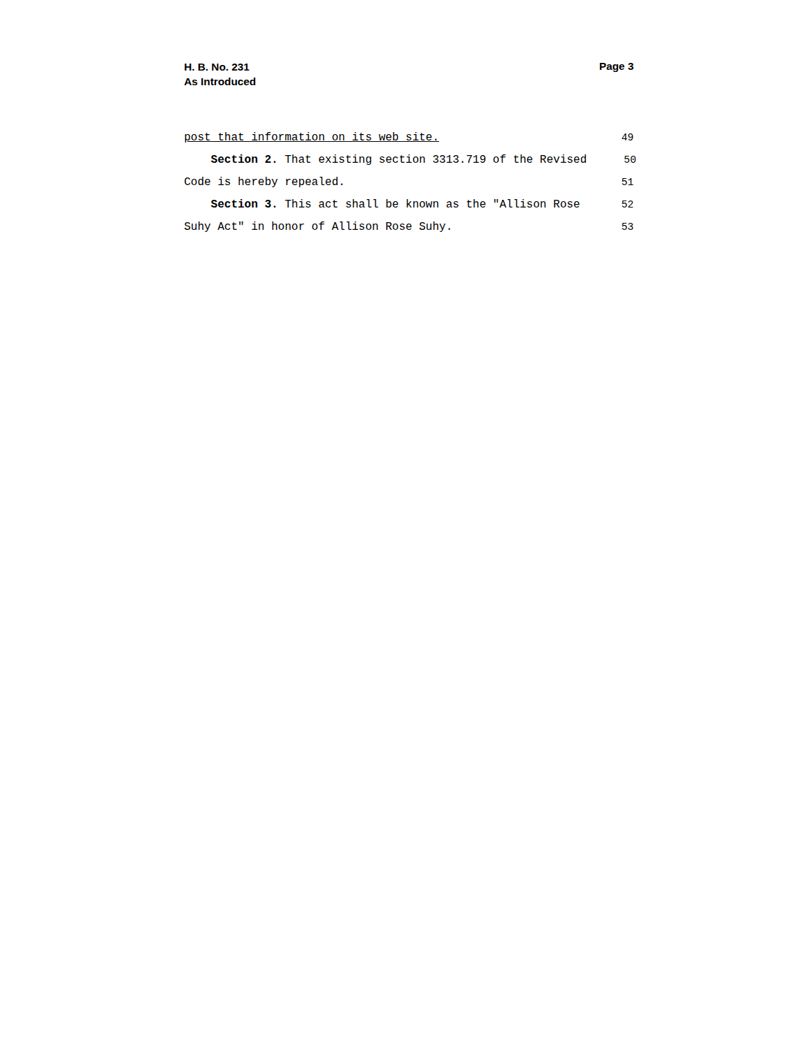H. B. No. 231
As Introduced
Page 3
post that information on its web site. 49
Section 2. That existing section 3313.719 of the Revised 50
Code is hereby repealed. 51
Section 3. This act shall be known as the "Allison Rose 52
Suhy Act" in honor of Allison Rose Suhy. 53